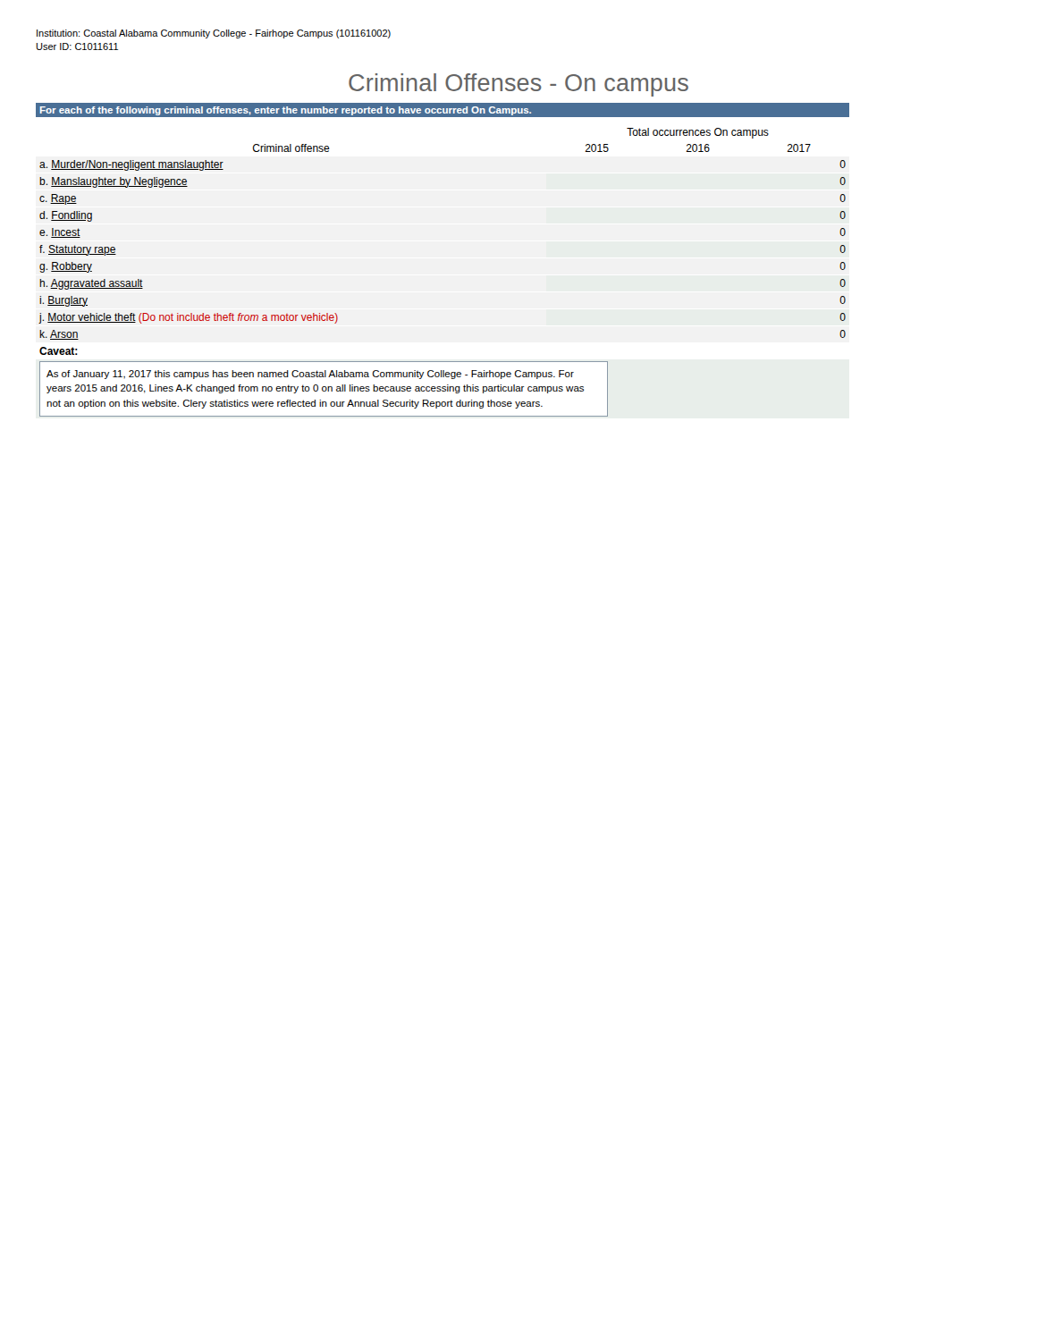Institution: Coastal Alabama Community College - Fairhope Campus (101161002)
User ID: C1011611
Criminal Offenses - On campus
| For each of the following criminal offenses, enter the number reported to have occurred On Campus. |
| | Total occurrences On campus |
| Criminal offense | 2015 | 2016 | 2017 |
| a. Murder/Non-negligent manslaughter | | | 0 |
| b. Manslaughter by Negligence | | | 0 |
| c. Rape | | | 0 |
| d. Fondling | | | 0 |
| e. Incest | | | 0 |
| f. Statutory rape | | | 0 |
| g. Robbery | | | 0 |
| h. Aggravated assault | | | 0 |
| i. Burglary | | | 0 |
| j. Motor vehicle theft (Do not include theft from a motor vehicle) | | | 0 |
| k. Arson | | | 0 |
| Caveat: |
| As of January 11, 2017 this campus has been named Coastal Alabama Community College - Fairhope Campus. For years 2015 and 2016, Lines A-K changed from no entry to 0 on all lines because accessing this particular campus was not an option on this website. Clery statistics were reflected in our Annual Security Report during those years. |